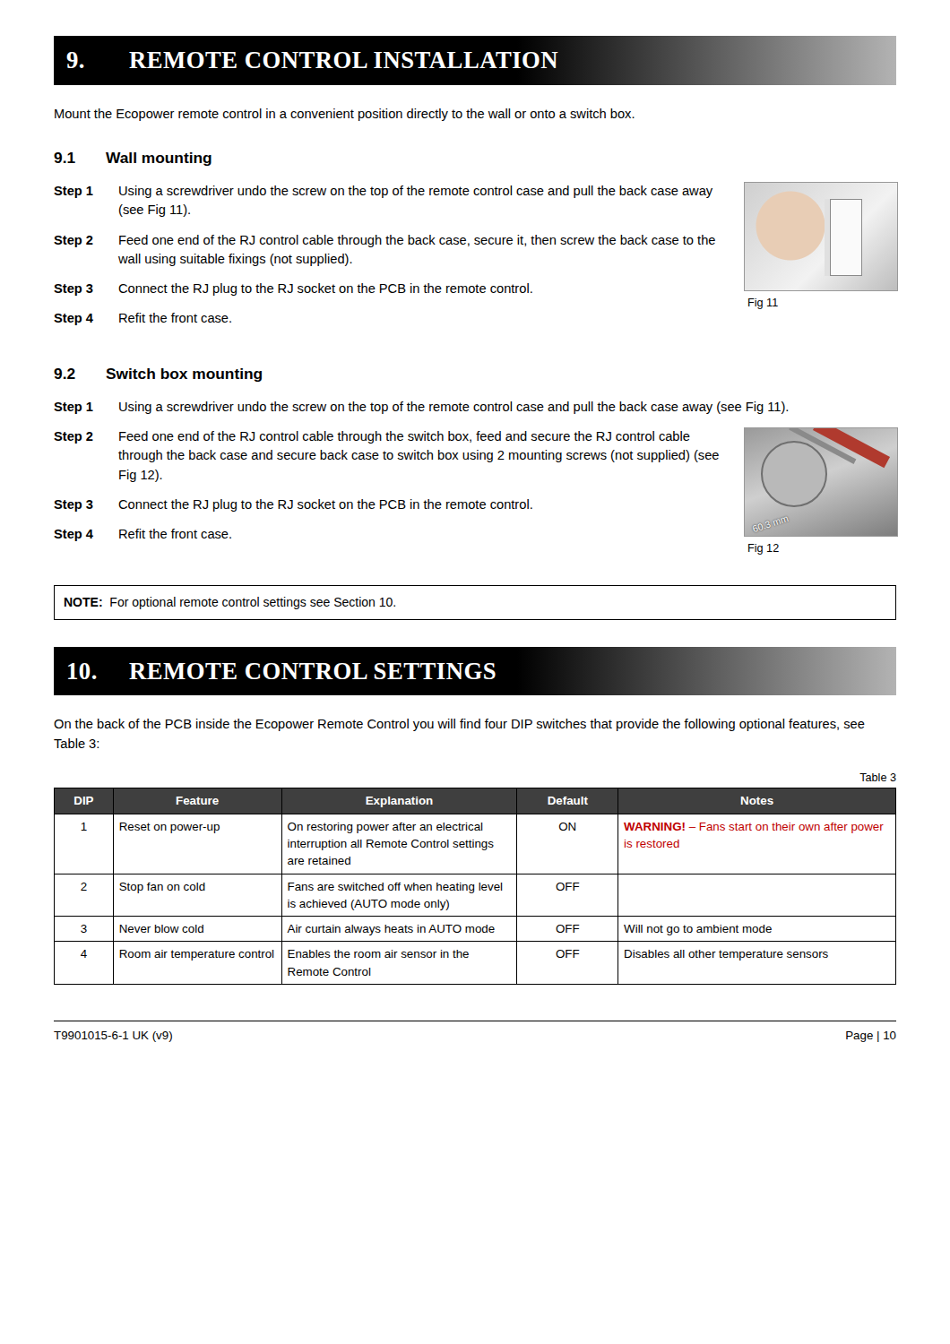9. REMOTE CONTROL INSTALLATION
Mount the Ecopower remote control in a convenient position directly to the wall or onto a switch box.
9.1 Wall mounting
Fig 11
Step 1
Using a screwdriver undo the screw on the top of the remote control case and pull the back case away (see Fig 11).
Step 2
Feed one end of the RJ control cable through the back case, secure it, then screw the back case to the wall using suitable fixings (not supplied).
Step 3
Connect the RJ plug to the RJ socket on the PCB in the remote control.
Step 4
Refit the front case.
9.2 Switch box mounting
Step 1
Using a screwdriver undo the screw on the top of the remote control case and pull the back case away (see Fig 11).
60.3 mm
Fig 12
Step 2
Feed one end of the RJ control cable through the switch box, feed and secure the RJ control cable through the back case and secure back case to switch box using 2 mounting screws (not supplied) (see Fig 12).
Step 3
Connect the RJ plug to the RJ socket on the PCB in the remote control.
Step 4
Refit the front case.
NOTE: For optional remote control settings see Section 10.
10. REMOTE CONTROL SETTINGS
On the back of the PCB inside the Ecopower Remote Control you will find four DIP switches that provide the following optional features, see Table 3:
Table 3
| DIP | Feature | Explanation | Default | Notes |
| --- | --- | --- | --- | --- |
| 1 | Reset on power-up | On restoring power after an electrical interruption all Remote Control settings are retained | ON | WARNING! – Fans start on their own after power is restored |
| 2 | Stop fan on cold | Fans are switched off when heating level is achieved (AUTO mode only) | OFF | |
| 3 | Never blow cold | Air curtain always heats in AUTO mode | OFF | Will not go to ambient mode |
| 4 | Room air temperature control | Enables the room air sensor in the Remote Control | OFF | Disables all other temperature sensors |
T9901015-6-1 UK (v9)
Page | 10